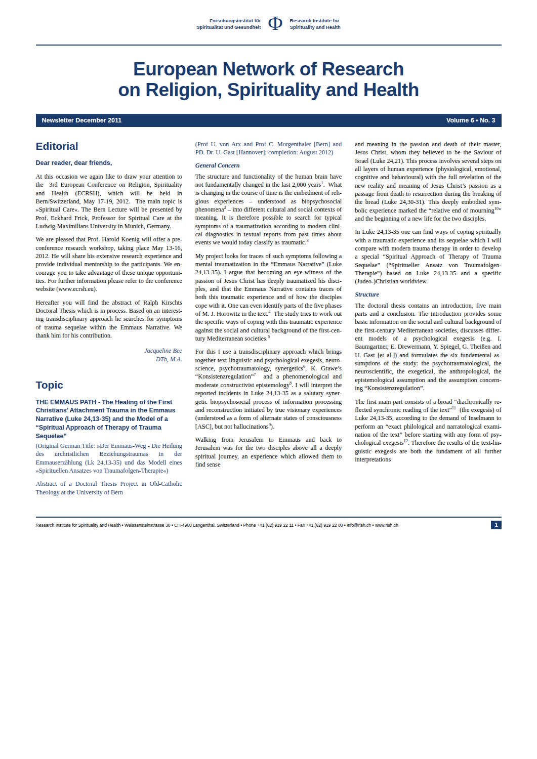Forschungsinstitut für
Spiritualität und Gesundheit
Φ
Research Institute for
Spirituality and Health
European Network of Research
on Religion, Spirituality and Health
Newsletter December 2011 Volume 6 • No. 3
Editorial
Dear reader, dear friends,
At this occasion we again like to draw your attention to the 3rd European Conference on Religion, Spirituality and Health (ECRSH), which will be held in Bern/Switzerland, May 17-19, 2012. The main topic is »Spiritual Care«. The Bern Lecture will be presented by Prof. Eckhard Frick, Professor for Spiritual Care at the Ludwig-Maximilians University in Munich, Germany.
We are pleased that Prof. Harold Koenig will offer a pre-conference research workshop, taking place May 13-16, 2012. He will share his extensive research experience and provide individual mentorship to the participants. We encourage you to take advantage of these unique opportunities. For further information please refer to the conference website (www.ecrsh.eu).
Hereafter you will find the abstract of Ralph Kirschts Doctoral Thesis which is in process. Based on an interesting transdisciplinary approach he searches for symptoms of trauma sequelae within the Emmaus Narrative. We thank him for his contribution.
Jacqueline Bee
DTh, M.A.
Topic
THE EMMAUS PATH - The Healing of the First Christians’ Attachment Trauma in the Emmaus Narrative (Luke 24,13-35) and the Model of a “Spiritual Approach of Therapy of Trauma Sequelae”
(Original German Title: »Der Emmaus-Weg - Die Heilung des urchristlichen Beziehungstraumas in der Emmauserzählung (Lk 24,13-35) und das Modell eines »Spirituellen Ansatzes von Traumafolgen-Therapie«)
Abstract of a Doctoral Thesis Project in Old-Catholic Theology at the University of Bern
(Prof U. von Arx and Prof C. Morgenthaler [Bern] and PD. Dr. U. Gast [Hannover]; completion: August 2012)
General Concern
The structure and functionality of the human brain have not fundamentally changed in the last 2,000 years1. What is changing in the course of time is the embedment of religious experiences – understood as biopsychosocial phenomena2 – into different cultural and social contexts of meaning. It is therefore possible to search for typical symptoms of a traumatization according to modern clinical diagnostics in textual reports from past times about events we would today classify as traumatic.3
My project looks for traces of such symptoms following a mental traumatization in the “Emmaus Narrative” (Luke 24,13-35). I argue that becoming an eye-witness of the passion of Jesus Christ has deeply traumatized his disciples, and that the Emmaus Narrative contains traces of both this traumatic experience and of how the disciples cope with it. One can even identify parts of the five phases of M. J. Horowitz in the text.4 The study tries to work out the specific ways of coping with this traumatic experience against the social and cultural background of the first-century Mediterranean societies.5
For this I use a transdisciplinary approach which brings together text-linguistic and psychological exegesis, neuroscience, psychotraumatology, synergetics6, K. Grawe’s “Konsistenzregulation”7 and a phenomenological and moderate constructivist epistemology8. I will interpret the reported incidents in Luke 24,13-35 as a salutary synergetic biopsychosocial process of information processing and reconstruction initiated by true visionary experiences (understood as a form of alternate states of consciousness [ASC], but not hallucinations9).
Walking from Jerusalem to Emmaus and back to Jerusalem was for the two disciples above all a deeply spiritual journey, an experience which allowed them to find sense
and meaning in the passion and death of their master, Jesus Christ, whom they believed to be the Saviour of Israel (Luke 24,21). This process involves several steps on all layers of human experience (physiological, emotional, cognitive and behavioural) with the full revelation of the new reality and meaning of Jesus Christ’s passion as a passage from death to resurrection during the breaking of the bread (Luke 24,30-31). This deeply embodied symbolic experience marked the “relative end of mourning10” and the beginning of a new life for the two disciples.
In Luke 24,13-35 one can find ways of coping spiritually with a traumatic experience and its sequelae which I will compare with modern trauma therapy in order to develop a special “Spiritual Approach of Therapy of Trauma Sequelae” (“Spiritueller Ansatz von Traumafolgen-Therapie”) based on Luke 24,13-35 and a specific (Judeo-)Christian worldview.
Structure
The doctoral thesis contains an introduction, five main parts and a conclusion. The introduction provides some basic information on the social and cultural background of the first-century Mediterranean societies, discusses different models of a psychological exegesis (e.g. I. Baumgartner, E. Drewermann, Y. Spiegel, G. Theißen and U. Gast [et al.]) and formulates the six fundamental assumptions of the study: the psychotraumatological, the neuroscientific, the exegetical, the anthropological, the epistemological assumption and the assumption concerning “Konsistenzregulation”.
The first main part consists of a broad “diachronically reflected synchronic reading of the text”11 (the exegesis) of Luke 24,13-35, according to the demand of Inselmann to perform an “exact philological and narratological examination of the text” before starting with any form of psychological exegesis12. Therefore the results of the text-linguistic exegesis are both the fundament of all further interpretations
Research Institute for Spirituality and Health • Weissensteinstrasse 30 • CH-4900 Langenthal, Switzerland • Phone +41 (62) 919 22 11 • Fax +41 (62) 919 22 00 • info@rish.ch • www.rish.ch
1